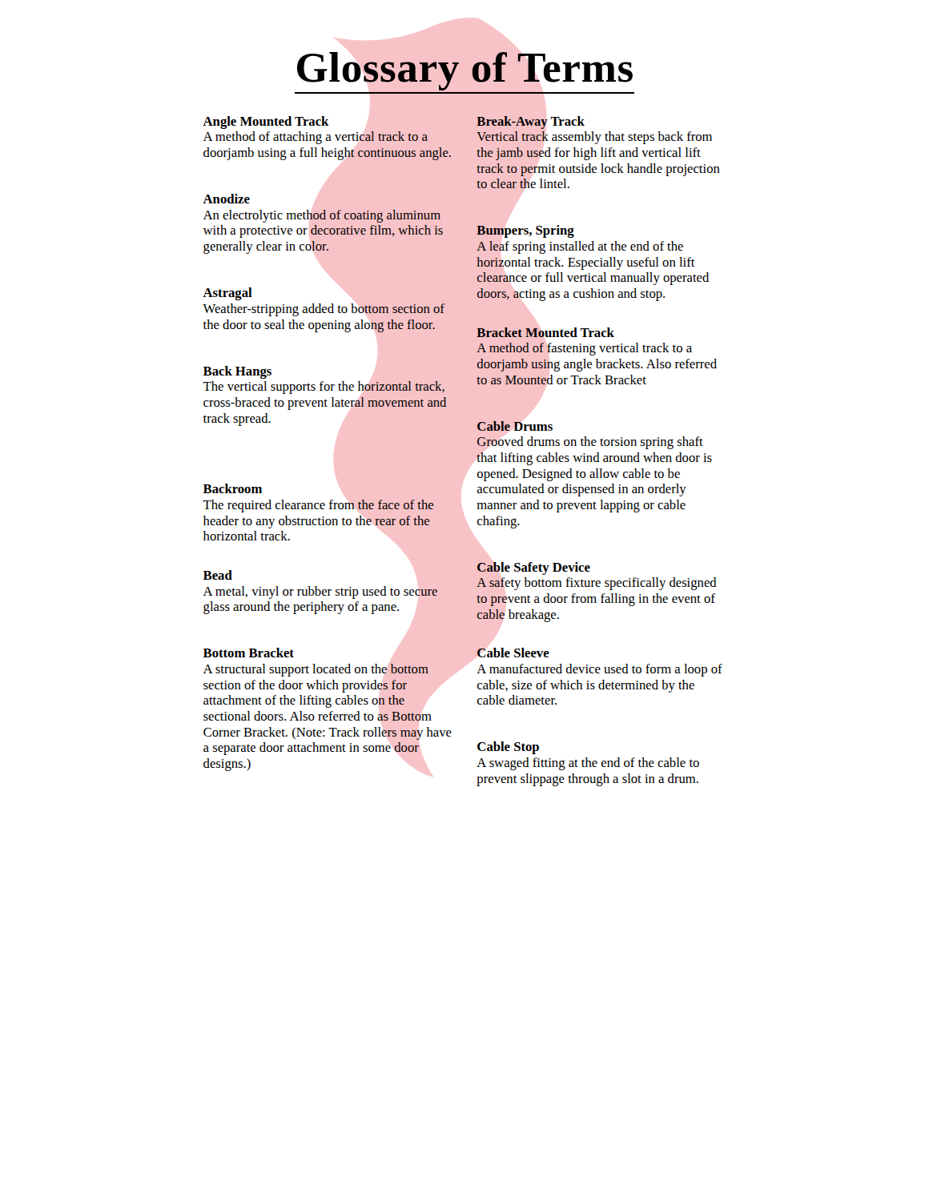Glossary of Terms
Angle Mounted Track
A method of attaching a vertical track to a doorjamb using a full height continuous angle.
Anodize
An electrolytic method of coating aluminum with a protective or decorative film, which is generally clear in color.
Astragal
Weather-stripping added to bottom section of the door to seal the opening along the floor.
Back Hangs
The vertical supports for the horizontal track, cross-braced to prevent lateral movement and track spread.
Backroom
The required clearance from the face of the header to any obstruction to the rear of the horizontal track.
Bead
A metal, vinyl or rubber strip used to secure glass around the periphery of a pane.
Bottom Bracket
A structural support located on the bottom section of the door which provides for attachment of the lifting cables on the sectional doors. Also referred to as Bottom Corner Bracket. (Note: Track rollers may have a separate door attachment in some door designs.)
Break-Away Track
Vertical track assembly that steps back from the jamb used for high lift and vertical lift track to permit outside lock handle projection to clear the lintel.
Bumpers, Spring
A leaf spring installed at the end of the horizontal track. Especially useful on lift clearance or full vertical manually operated doors, acting as a cushion and stop.
Bracket Mounted Track
A method of fastening vertical track to a doorjamb using angle brackets. Also referred to as Mounted or Track Bracket
Cable Drums
Grooved drums on the torsion spring shaft that lifting cables wind around when door is opened. Designed to allow cable to be accumulated or dispensed in an orderly manner and to prevent lapping or cable chafing.
Cable Safety Device
A safety bottom fixture specifically designed to prevent a door from falling in the event of cable breakage.
Cable Sleeve
A manufactured device used to form a loop of cable, size of which is determined by the cable diameter.
Cable Stop
A swaged fitting at the end of the cable to prevent slippage through a slot in a drum.